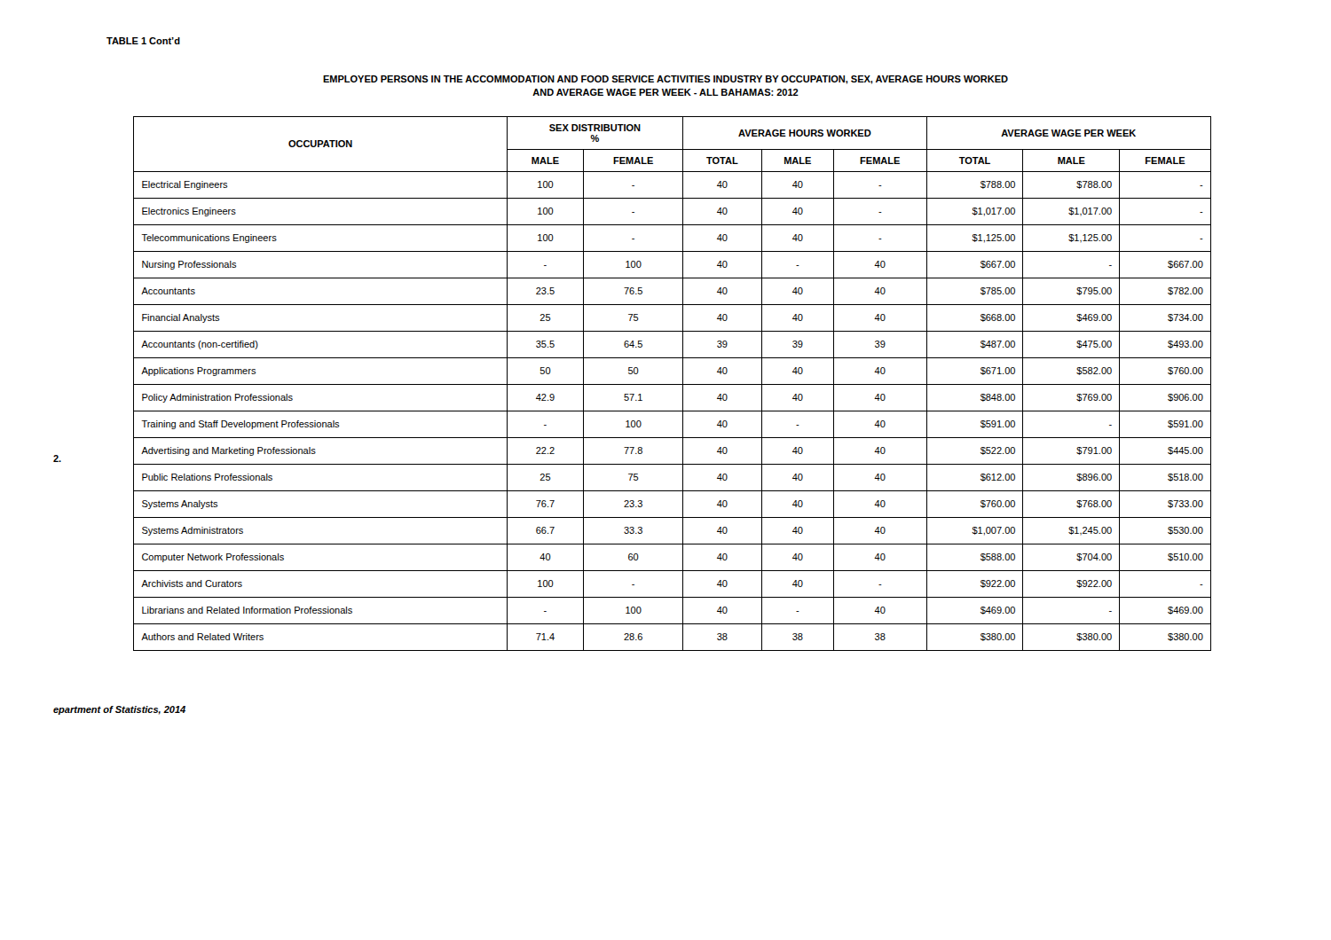TABLE 1 Cont’d
EMPLOYED PERSONS IN THE ACCOMMODATION AND FOOD SERVICE ACTIVITIES INDUSTRY BY OCCUPATION, SEX, AVERAGE HOURS WORKED
AND AVERAGE WAGE PER WEEK - ALL BAHAMAS: 2012
2.
| OCCUPATION | SEX DISTRIBUTION % | AVERAGE HOURS WORKED | AVERAGE WAGE PER WEEK |
| --- | --- | --- | --- |
| MALE | FEMALE | TOTAL | MALE | FEMALE | TOTAL | MALE | FEMALE |
| Electrical Engineers | 100 | - | 40 | 40 | - | $788.00 | $788.00 | - |
| Electronics Engineers | 100 | - | 40 | 40 | - | $1,017.00 | $1,017.00 | - |
| Telecommunications Engineers | 100 | - | 40 | 40 | - | $1,125.00 | $1,125.00 | - |
| Nursing Professionals | - | 100 | 40 | - | 40 | $667.00 | - | $667.00 |
| Accountants | 23.5 | 76.5 | 40 | 40 | 40 | $785.00 | $795.00 | $782.00 |
| Financial Analysts | 25 | 75 | 40 | 40 | 40 | $668.00 | $469.00 | $734.00 |
| Accountants (non-certified) | 35.5 | 64.5 | 39 | 39 | 39 | $487.00 | $475.00 | $493.00 |
| Applications Programmers | 50 | 50 | 40 | 40 | 40 | $671.00 | $582.00 | $760.00 |
| Policy Administration Professionals | 42.9 | 57.1 | 40 | 40 | 40 | $848.00 | $769.00 | $906.00 |
| Training and Staff Development Professionals | - | 100 | 40 | - | 40 | $591.00 | - | $591.00 |
| Advertising and Marketing Professionals | 22.2 | 77.8 | 40 | 40 | 40 | $522.00 | $791.00 | $445.00 |
| Public Relations Professionals | 25 | 75 | 40 | 40 | 40 | $612.00 | $896.00 | $518.00 |
| Systems Analysts | 76.7 | 23.3 | 40 | 40 | 40 | $760.00 | $768.00 | $733.00 |
| Systems Administrators | 66.7 | 33.3 | 40 | 40 | 40 | $1,007.00 | $1,245.00 | $530.00 |
| Computer Network Professionals | 40 | 60 | 40 | 40 | 40 | $588.00 | $704.00 | $510.00 |
| Archivists and Curators | 100 | - | 40 | 40 | - | $922.00 | $922.00 | - |
| Librarians and Related Information Professionals | - | 100 | 40 | - | 40 | $469.00 | - | $469.00 |
| Authors and Related Writers | 71.4 | 28.6 | 38 | 38 | 38 | $380.00 | $380.00 | $380.00 |
epartment of Statistics, 2014